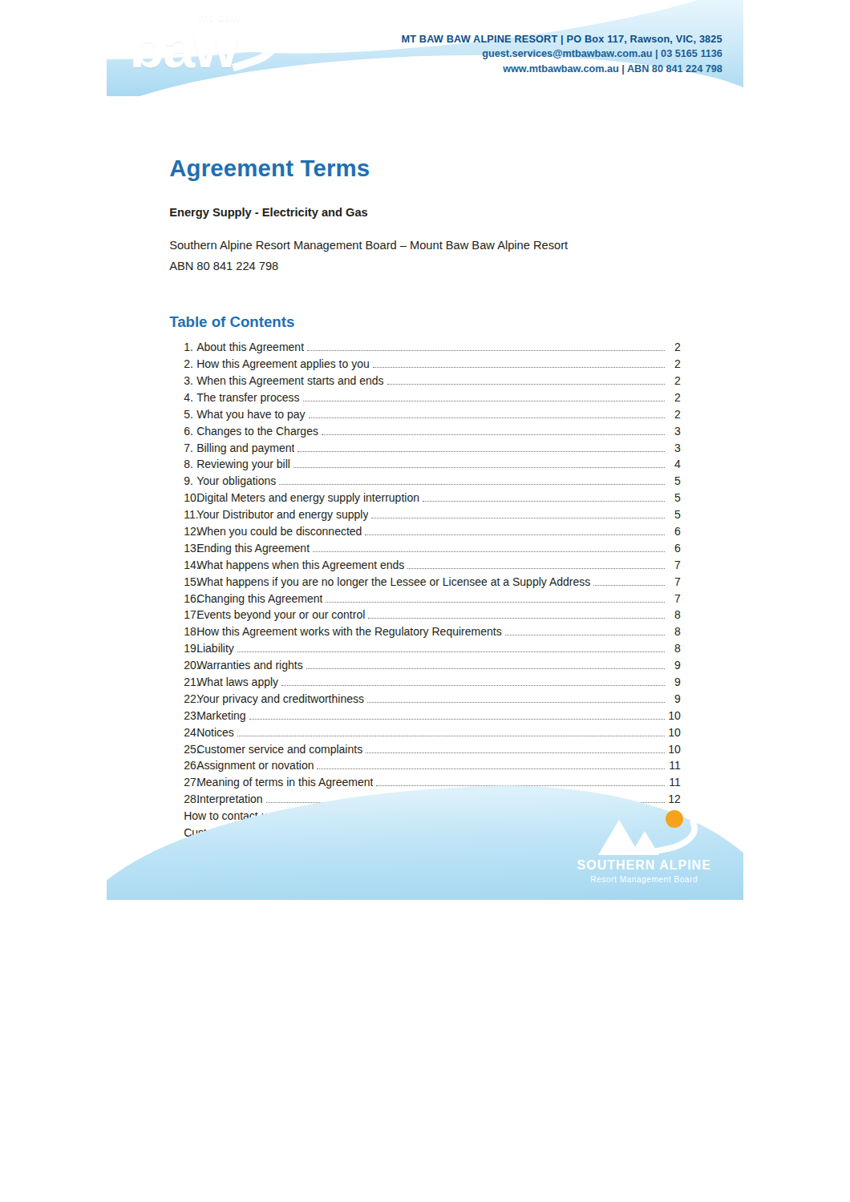mt baw baw
MT BAW BAW ALPINE RESORT | PO Box 117, Rawson, VIC, 3825
guest.services@mtbawbaw.com.au | 03 5165 1136
www.mtbawbaw.com.au | ABN 80 841 224 798
Agreement Terms
Energy Supply - Electricity and Gas
Southern Alpine Resort Management Board – Mount Baw Baw Alpine Resort
ABN 80 841 224 798
Table of Contents
1. About this Agreement 2
2. How this Agreement applies to you 2
3. When this Agreement starts and ends 2
4. The transfer process 2
5. What you have to pay 2
6. Changes to the Charges 3
7. Billing and payment 3
8. Reviewing your bill 4
9. Your obligations 5
10. Digital Meters and energy supply interruption 5
11. Your Distributor and energy supply 5
12. When you could be disconnected 6
13. Ending this Agreement 6
14. What happens when this Agreement ends 7
15. What happens if you are no longer the Lessee or Licensee at a Supply Address 7
16. Changing this Agreement 7
17. Events beyond your or our control 8
18. How this Agreement works with the Regulatory Requirements 8
19. Liability 8
20. Warranties and rights 9
21. What laws apply 9
22. Your privacy and creditworthiness 9
23. Marketing 10
24. Notices 10
25. Customer service and complaints 10
26. Assignment or novation 11
27. Meaning of terms in this Agreement 11
28. Interpretation 12
How to contact us 13
Customer Details form 14
Energy Charges 15
SOUTHERN ALPINE
Resort Management Board